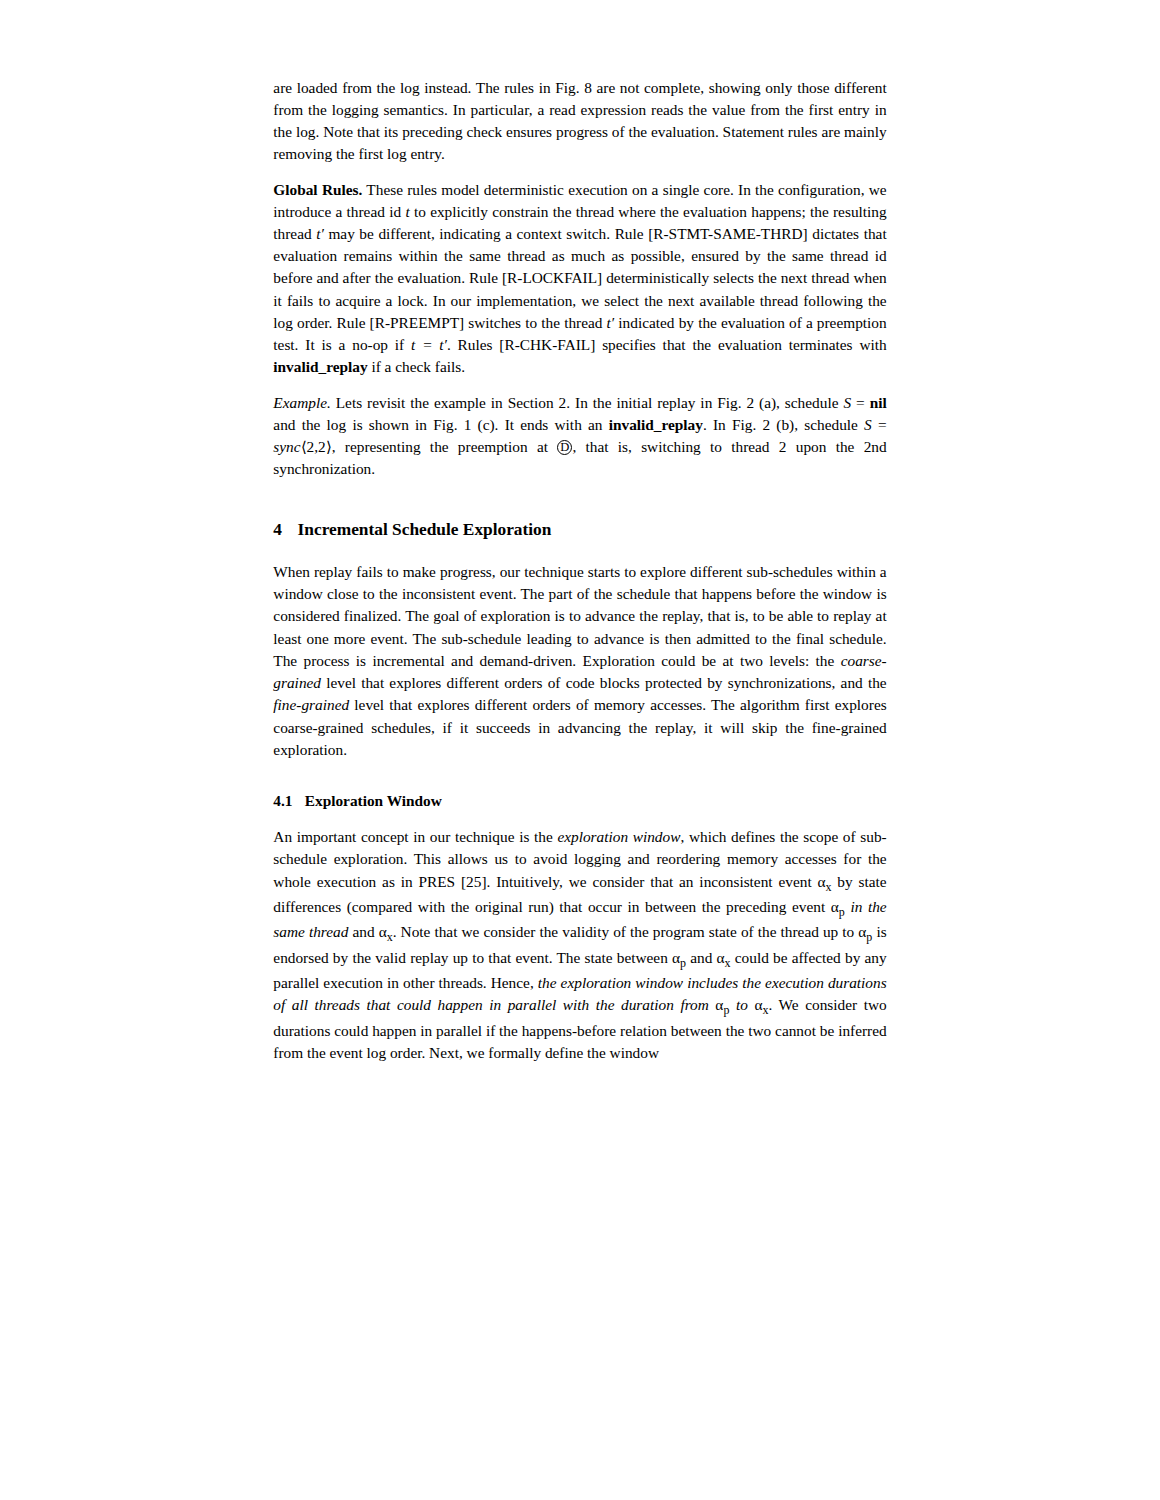are loaded from the log instead. The rules in Fig. 8 are not complete, showing only those different from the logging semantics. In particular, a read expression reads the value from the first entry in the log. Note that its preceding check ensures progress of the evaluation. Statement rules are mainly removing the first log entry.
Global Rules. These rules model deterministic execution on a single core. In the configuration, we introduce a thread id t to explicitly constrain the thread where the evaluation happens; the resulting thread t′ may be different, indicating a context switch. Rule [R-STMT-SAME-THRD] dictates that evaluation remains within the same thread as much as possible, ensured by the same thread id before and after the evaluation. Rule [R-LOCKFAIL] deterministically selects the next thread when it fails to acquire a lock. In our implementation, we select the next available thread following the log order. Rule [R-PREEMPT] switches to the thread t′ indicated by the evaluation of a preemption test. It is a no-op if t = t′. Rules [R-CHK-FAIL] specifies that the evaluation terminates with invalid_replay if a check fails.
Example. Lets revisit the example in Section 2. In the initial replay in Fig. 2 (a), schedule S = nil and the log is shown in Fig. 1 (c). It ends with an invalid_replay. In Fig. 2 (b), schedule S = sync⟨2,2⟩, representing the preemption at D, that is, switching to thread 2 upon the 2nd synchronization.
4 Incremental Schedule Exploration
When replay fails to make progress, our technique starts to explore different sub-schedules within a window close to the inconsistent event. The part of the schedule that happens before the window is considered finalized. The goal of exploration is to advance the replay, that is, to be able to replay at least one more event. The sub-schedule leading to advance is then admitted to the final schedule. The process is incremental and demand-driven. Exploration could be at two levels: the coarse-grained level that explores different orders of code blocks protected by synchronizations, and the fine-grained level that explores different orders of memory accesses. The algorithm first explores coarse-grained schedules, if it succeeds in advancing the replay, it will skip the fine-grained exploration.
4.1 Exploration Window
An important concept in our technique is the exploration window, which defines the scope of sub-schedule exploration. This allows us to avoid logging and reordering memory accesses for the whole execution as in PRES [25]. Intuitively, we consider that an inconsistent event αx by state differences (compared with the original run) that occur in between the preceding event αp in the same thread and αx. Note that we consider the validity of the program state of the thread up to αp is endorsed by the valid replay up to that event. The state between αp and αx could be affected by any parallel execution in other threads. Hence, the exploration window includes the execution durations of all threads that could happen in parallel with the duration from αp to αx. We consider two durations could happen in parallel if the happens-before relation between the two cannot be inferred from the event log order. Next, we formally define the window